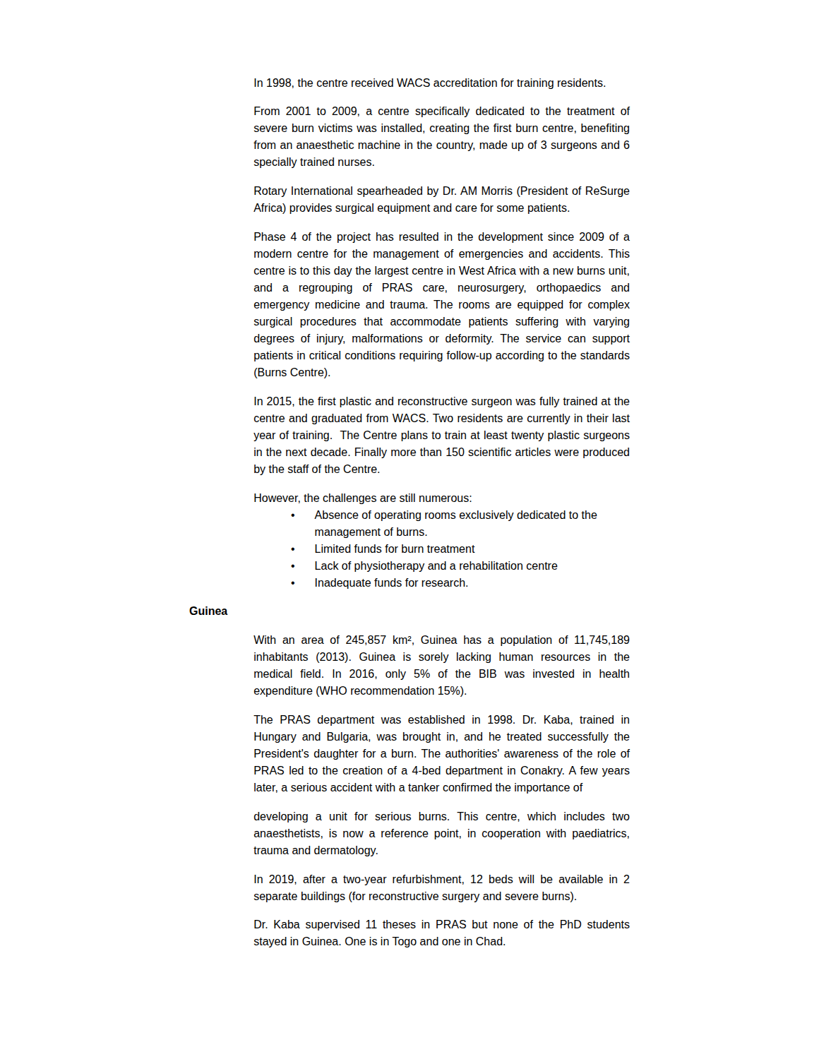In 1998, the centre received WACS accreditation for training residents.
From 2001 to 2009, a centre specifically dedicated to the treatment of severe burn victims was installed, creating the first burn centre, benefiting from an anaesthetic machine in the country, made up of 3 surgeons and 6 specially trained nurses.
Rotary International spearheaded by Dr. AM Morris (President of ReSurge Africa) provides surgical equipment and care for some patients.
Phase 4 of the project has resulted in the development since 2009 of a modern centre for the management of emergencies and accidents. This centre is to this day the largest centre in West Africa with a new burns unit, and a regrouping of PRAS care, neurosurgery, orthopaedics and emergency medicine and trauma. The rooms are equipped for complex surgical procedures that accommodate patients suffering with varying degrees of injury, malformations or deformity. The service can support patients in critical conditions requiring follow-up according to the standards (Burns Centre).
In 2015, the first plastic and reconstructive surgeon was fully trained at the centre and graduated from WACS. Two residents are currently in their last year of training. The Centre plans to train at least twenty plastic surgeons in the next decade. Finally more than 150 scientific articles were produced by the staff of the Centre.
However, the challenges are still numerous:
Absence of operating rooms exclusively dedicated to the management of burns.
Limited funds for burn treatment
Lack of physiotherapy and a rehabilitation centre
Inadequate funds for research.
Guinea
With an area of 245,857 km², Guinea has a population of 11,745,189 inhabitants (2013). Guinea is sorely lacking human resources in the medical field. In 2016, only 5% of the BIB was invested in health expenditure (WHO recommendation 15%).
The PRAS department was established in 1998. Dr. Kaba, trained in Hungary and Bulgaria, was brought in, and he treated successfully the President's daughter for a burn. The authorities' awareness of the role of PRAS led to the creation of a 4-bed department in Conakry. A few years later, a serious accident with a tanker confirmed the importance of
developing a unit for serious burns. This centre, which includes two anaesthetists, is now a reference point, in cooperation with paediatrics, trauma and dermatology.
In 2019, after a two-year refurbishment, 12 beds will be available in 2 separate buildings (for reconstructive surgery and severe burns).
Dr. Kaba supervised 11 theses in PRAS but none of the PhD students stayed in Guinea. One is in Togo and one in Chad.